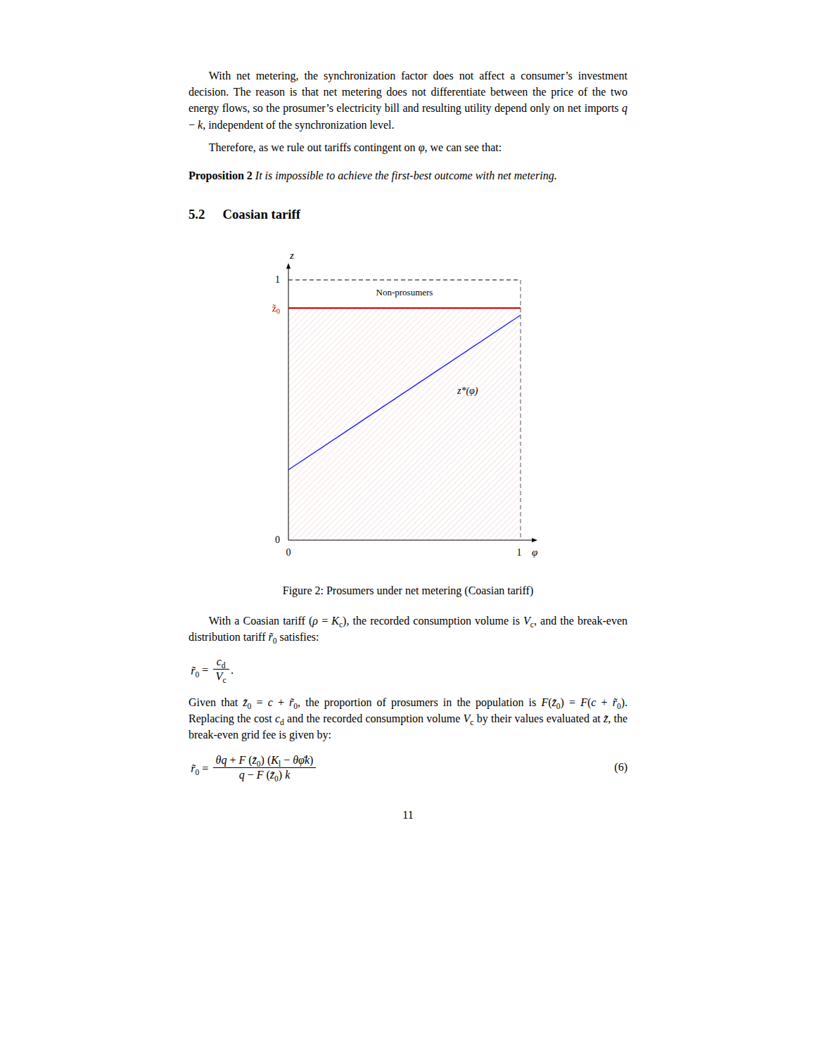With net metering, the synchronization factor does not affect a consumer’s investment decision. The reason is that net metering does not differentiate between the price of the two energy flows, so the prosumer’s electricity bill and resulting utility depend only on net imports q − k, independent of the synchronization level.
Therefore, as we rule out tariffs contingent on φ, we can see that:
Proposition 2 It is impossible to achieve the first-best outcome with net metering.
5.2 Coasian tariff
1 z̃0 0 0 1 φ z Non-prosumers z*(φ)
Figure 2: Prosumers under net metering (Coasian tariff)
With a Coasian tariff (ρ = Kc), the recorded consumption volume is Vc, and the break-even distribution tariff r̃0 satisfies:
r̃0 = cd Vc.
Given that z̃0 = c + r̃0, the proportion of prosumers in the population is F(z̃0) = F(c + r̃0). Replacing the cost cd and the recorded consumption volume Vc by their values evaluated at z̃, the break-even grid fee is given by:
r̃0 = θq + F (z̃0) (Kl − θφ̄k) q − F (z̃0) k (6)
11